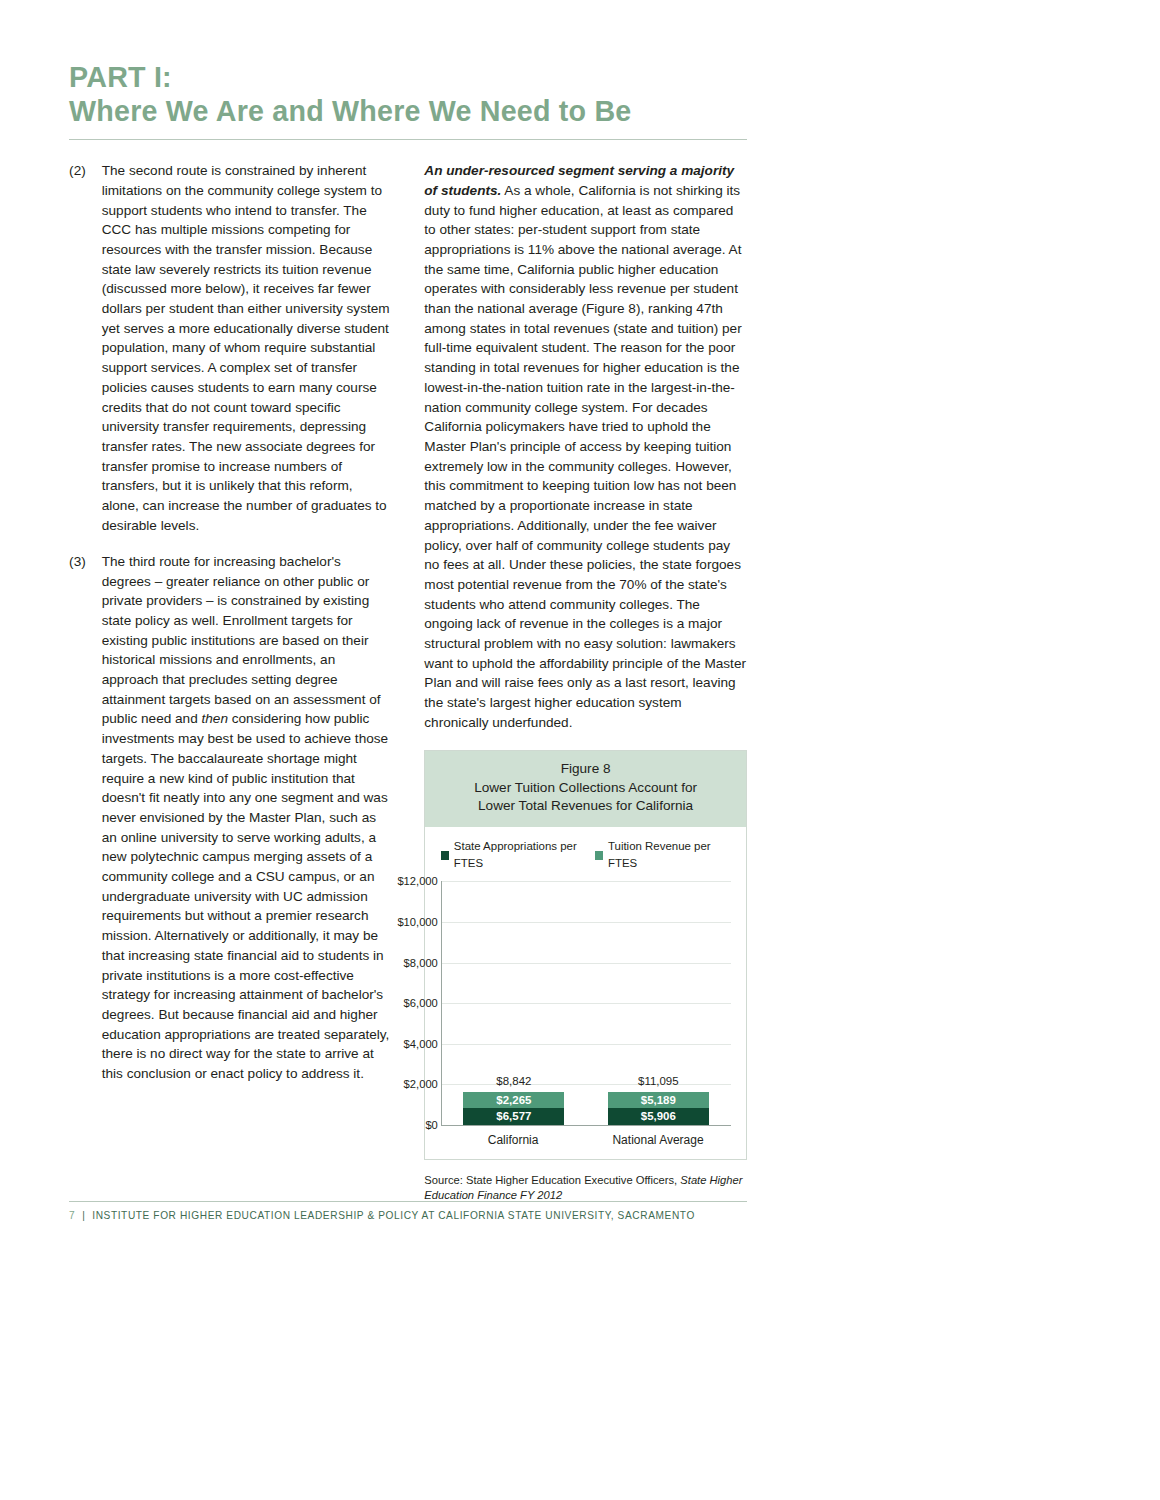PART I:
Where We Are and Where We Need to Be
(2) The second route is constrained by inherent limitations on the community college system to support students who intend to transfer. The CCC has multiple missions competing for resources with the transfer mission. Because state law severely restricts its tuition revenue (discussed more below), it receives far fewer dollars per student than either university system yet serves a more educationally diverse student population, many of whom require substantial support services. A complex set of transfer policies causes students to earn many course credits that do not count toward specific university transfer requirements, depressing transfer rates. The new associate degrees for transfer promise to increase numbers of transfers, but it is unlikely that this reform, alone, can increase the number of graduates to desirable levels.
(3) The third route for increasing bachelor's degrees – greater reliance on other public or private providers – is constrained by existing state policy as well. Enrollment targets for existing public institutions are based on their historical missions and enrollments, an approach that precludes setting degree attainment targets based on an assessment of public need and then considering how public investments may best be used to achieve those targets. The baccalaureate shortage might require a new kind of public institution that doesn't fit neatly into any one segment and was never envisioned by the Master Plan, such as an online university to serve working adults, a new polytechnic campus merging assets of a community college and a CSU campus, or an undergraduate university with UC admission requirements but without a premier research mission. Alternatively or additionally, it may be that increasing state financial aid to students in private institutions is a more cost-effective strategy for increasing attainment of bachelor's degrees. But because financial aid and higher education appropriations are treated separately, there is no direct way for the state to arrive at this conclusion or enact policy to address it.
An under-resourced segment serving a majority of students. As a whole, California is not shirking its duty to fund higher education, at least as compared to other states: per-student support from state appropriations is 11% above the national average. At the same time, California public higher education operates with considerably less revenue per student than the national average (Figure 8), ranking 47th among states in total revenues (state and tuition) per full-time equivalent student. The reason for the poor standing in total revenues for higher education is the lowest-in-the-nation tuition rate in the largest-in-the-nation community college system. For decades California policymakers have tried to uphold the Master Plan's principle of access by keeping tuition extremely low in the community colleges. However, this commitment to keeping tuition low has not been matched by a proportionate increase in state appropriations. Additionally, under the fee waiver policy, over half of community college students pay no fees at all. Under these policies, the state forgoes most potential revenue from the 70% of the state's students who attend community colleges. The ongoing lack of revenue in the colleges is a major structural problem with no easy solution: lawmakers want to uphold the affordability principle of the Master Plan and will raise fees only as a last resort, leaving the state's largest higher education system chronically underfunded.
Figure 8
Lower Tuition Collections Account for
Lower Total Revenues for California
State Appropriations per FTES
Tuition Revenue per FTES
$12,000 $10,000 $8,000 $6,000 $4,000 $2,000 $0
$8,842
$2,265
$6,577
$11,095
$5,189
$5,906
California
National Average
Source: State Higher Education Executive Officers, State Higher Education Finance FY 2012
7 | Institute for Higher Education Leadership & Policy at California State University, Sacramento